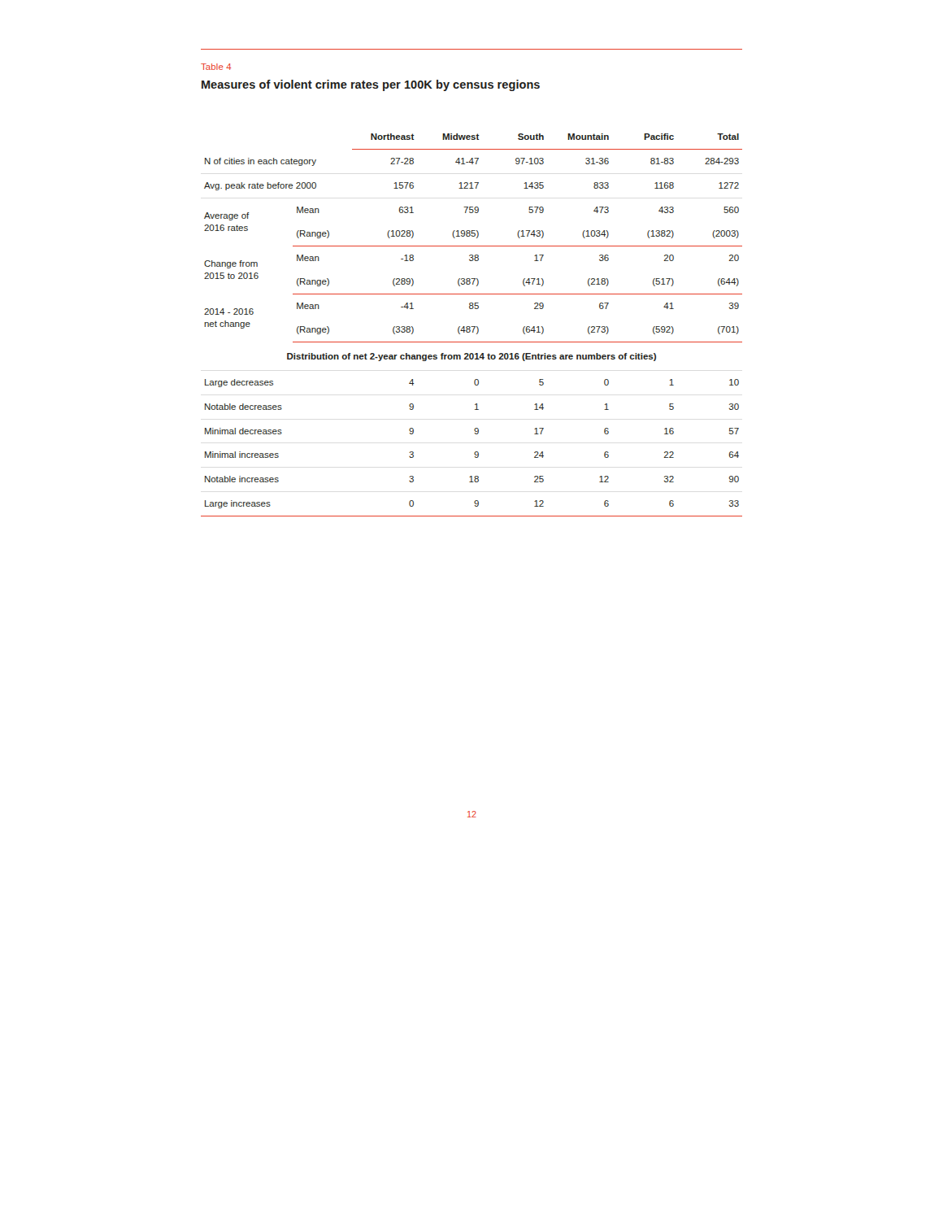Table 4
Measures of violent crime rates per 100K by census regions
| | Northeast | Midwest | South | Mountain | Pacific | Total |
| --- | --- | --- | --- | --- | --- | --- |
| N of cities in each category | 27-28 | 41-47 | 97-103 | 31-36 | 81-83 | 284-293 |
| Avg. peak rate before 2000 | 1576 | 1217 | 1435 | 833 | 1168 | 1272 |
| Average of 2016 rates | Mean | 631 | 759 | 579 | 473 | 433 | 560 |
| (Range) | (1028) | (1985) | (1743) | (1034) | (1382) | (2003) |
| Change from 2015 to 2016 | Mean | -18 | 38 | 17 | 36 | 20 | 20 |
| (Range) | (289) | (387) | (471) | (218) | (517) | (644) |
| 2014 - 2016 net change | Mean | -41 | 85 | 29 | 67 | 41 | 39 |
| (Range) | (338) | (487) | (641) | (273) | (592) | (701) |
| Distribution of net 2-year changes from 2014 to 2016 (Entries are numbers of cities) |
| Large decreases | 4 | 0 | 5 | 0 | 1 | 10 |
| Notable decreases | 9 | 1 | 14 | 1 | 5 | 30 |
| Minimal decreases | 9 | 9 | 17 | 6 | 16 | 57 |
| Minimal increases | 3 | 9 | 24 | 6 | 22 | 64 |
| Notable increases | 3 | 18 | 25 | 12 | 32 | 90 |
| Large increases | 0 | 9 | 12 | 6 | 6 | 33 |
12